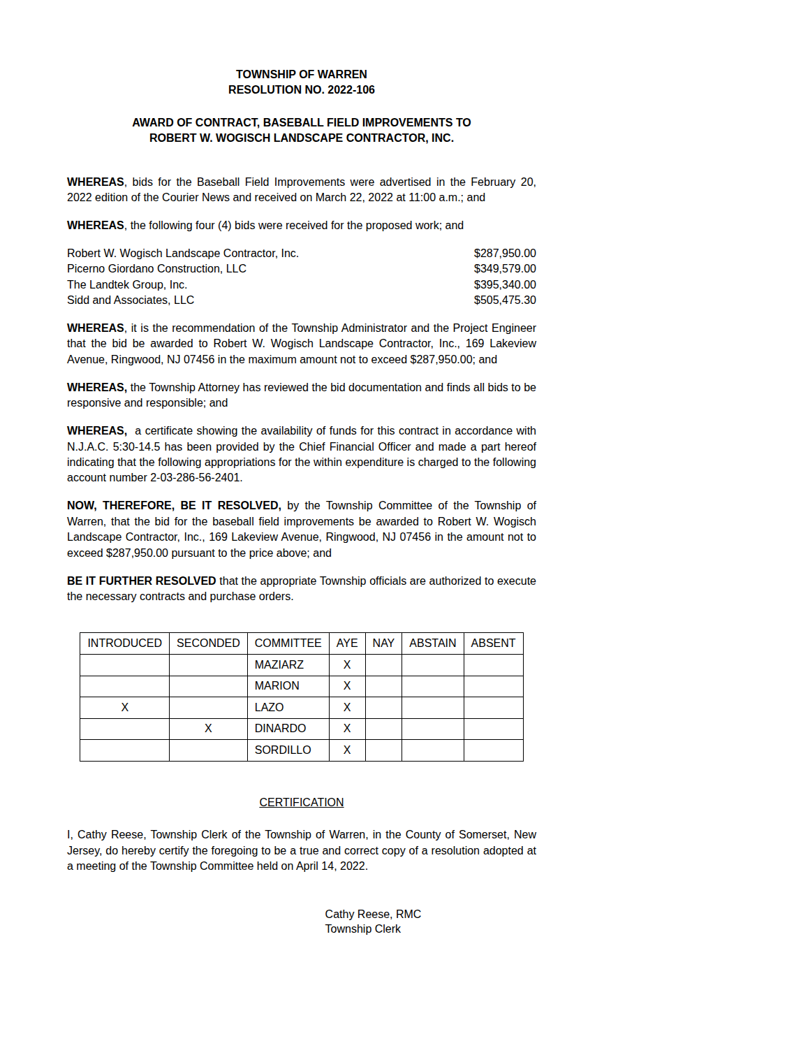TOWNSHIP OF WARREN
RESOLUTION NO. 2022-106
AWARD OF CONTRACT, BASEBALL FIELD IMPROVEMENTS TO
ROBERT W. WOGISCH LANDSCAPE CONTRACTOR, INC.
WHEREAS, bids for the Baseball Field Improvements were advertised in the February 20, 2022 edition of the Courier News and received on March 22, 2022 at 11:00 a.m.; and
WHEREAS, the following four (4) bids were received for the proposed work; and
| Robert W. Wogisch Landscape Contractor, Inc. | $287,950.00 |
| Picerno Giordano Construction, LLC | $349,579.00 |
| The Landtek Group, Inc. | $395,340.00 |
| Sidd and Associates, LLC | $505,475.30 |
WHEREAS, it is the recommendation of the Township Administrator and the Project Engineer that the bid be awarded to Robert W. Wogisch Landscape Contractor, Inc., 169 Lakeview Avenue, Ringwood, NJ 07456 in the maximum amount not to exceed $287,950.00; and
WHEREAS, the Township Attorney has reviewed the bid documentation and finds all bids to be responsive and responsible; and
WHEREAS, a certificate showing the availability of funds for this contract in accordance with N.J.A.C. 5:30-14.5 has been provided by the Chief Financial Officer and made a part hereof indicating that the following appropriations for the within expenditure is charged to the following account number 2-03-286-56-2401.
NOW, THEREFORE, BE IT RESOLVED, by the Township Committee of the Township of Warren, that the bid for the baseball field improvements be awarded to Robert W. Wogisch Landscape Contractor, Inc., 169 Lakeview Avenue, Ringwood, NJ 07456 in the amount not to exceed $287,950.00 pursuant to the price above; and
BE IT FURTHER RESOLVED that the appropriate Township officials are authorized to execute the necessary contracts and purchase orders.
| INTRODUCED | SECONDED | COMMITTEE | AYE | NAY | ABSTAIN | ABSENT |
| --- | --- | --- | --- | --- | --- | --- |
| | | MAZIARZ | X | | | |
| | | MARION | X | | | |
| X | | LAZO | X | | | |
| | X | DINARDO | X | | | |
| | | SORDILLO | X | | | |
CERTIFICATION
I, Cathy Reese, Township Clerk of the Township of Warren, in the County of Somerset, New Jersey, do hereby certify the foregoing to be a true and correct copy of a resolution adopted at a meeting of the Township Committee held on April 14, 2022.
Cathy Reese, RMC
Township Clerk